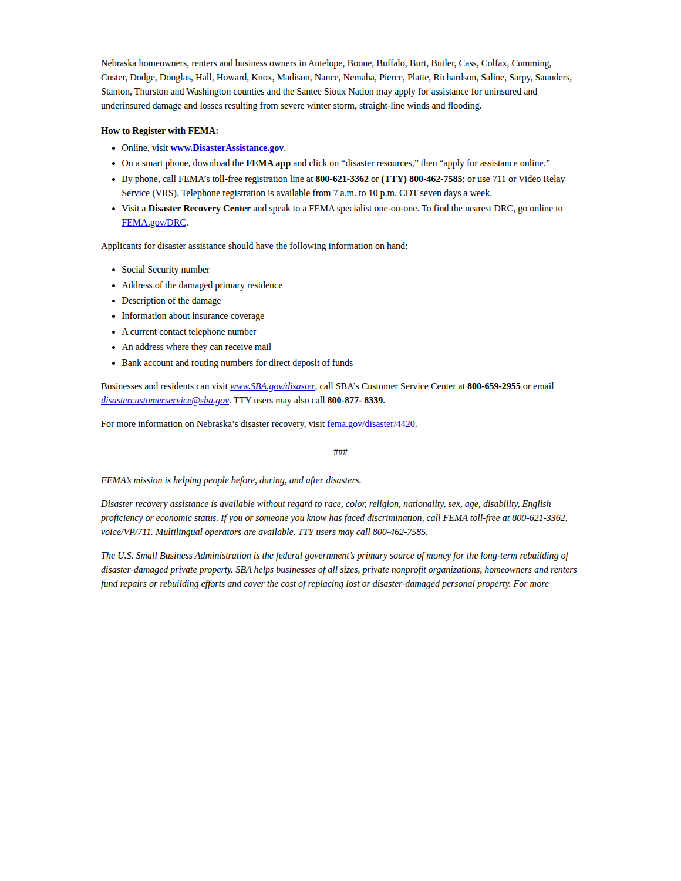Nebraska homeowners, renters and business owners in Antelope, Boone, Buffalo, Burt, Butler, Cass, Colfax, Cumming, Custer, Dodge, Douglas, Hall, Howard, Knox, Madison, Nance, Nemaha, Pierce, Platte, Richardson, Saline, Sarpy, Saunders, Stanton, Thurston and Washington counties and the Santee Sioux Nation may apply for assistance for uninsured and underinsured damage and losses resulting from severe winter storm, straight-line winds and flooding.
How to Register with FEMA:
Online, visit www.DisasterAssistance.gov.
On a smart phone, download the FEMA app and click on “disaster resources,” then “apply for assistance online.”
By phone, call FEMA’s toll-free registration line at 800-621-3362 or (TTY) 800-462-7585; or use 711 or Video Relay Service (VRS). Telephone registration is available from 7 a.m. to 10 p.m. CDT seven days a week.
Visit a Disaster Recovery Center and speak to a FEMA specialist one-on-one. To find the nearest DRC, go online to FEMA.gov/DRC.
Applicants for disaster assistance should have the following information on hand:
Social Security number
Address of the damaged primary residence
Description of the damage
Information about insurance coverage
A current contact telephone number
An address where they can receive mail
Bank account and routing numbers for direct deposit of funds
Businesses and residents can visit www.SBA.gov/disaster, call SBA’s Customer Service Center at 800-659-2955 or email disastercustomerservice@sba.gov. TTY users may also call 800-877- 8339.
For more information on Nebraska’s disaster recovery, visit fema.gov/disaster/4420.
###
FEMA’s mission is helping people before, during, and after disasters.
Disaster recovery assistance is available without regard to race, color, religion, nationality, sex, age, disability, English proficiency or economic status. If you or someone you know has faced discrimination, call FEMA toll-free at 800-621-3362, voice/VP/711. Multilingual operators are available. TTY users may call 800-462-7585.
The U.S. Small Business Administration is the federal government’s primary source of money for the long-term rebuilding of disaster-damaged private property. SBA helps businesses of all sizes, private nonprofit organizations, homeowners and renters fund repairs or rebuilding efforts and cover the cost of replacing lost or disaster-damaged personal property. For more